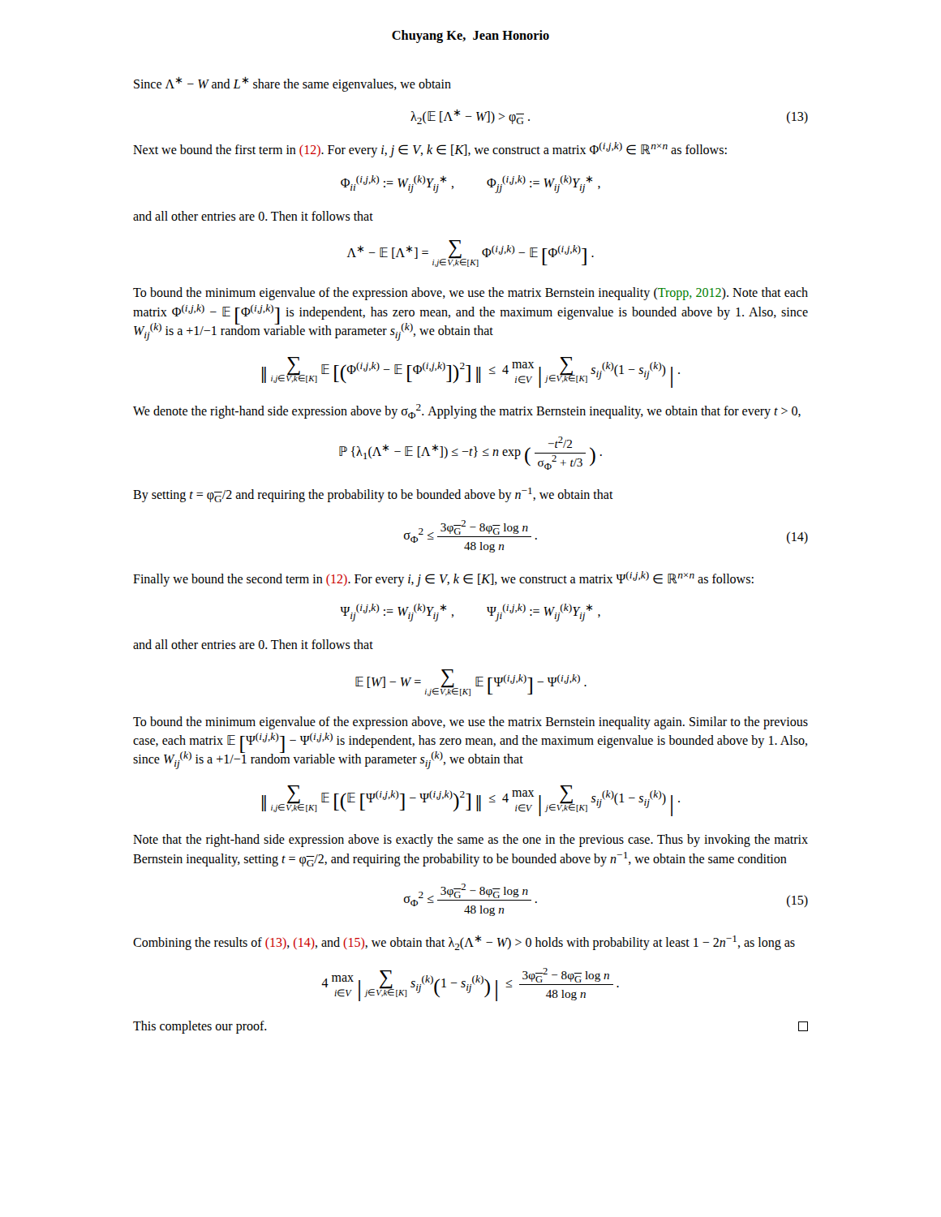Chuyang Ke, Jean Honorio
Since Λ∗ − W and L∗ share the same eigenvalues, we obtain
λ2(𝔼 [Λ∗ − W]) > φG . (13)
Next we bound the first term in (12). For every i, j ∈ V, k ∈ [K], we construct a matrix Φ(i,j,k) ∈ ℝn×n as follows:
Φii(i,j,k) := Wij(k)Yij∗ , Φjj(i,j,k) := Wij(k)Yij∗ ,
and all other entries are 0. Then it follows that
Λ∗ − 𝔼 [Λ∗] = ∑i,j∈V,k∈[K] Φ(i,j,k) − 𝔼 [Φ(i,j,k)] .
To bound the minimum eigenvalue of the expression above, we use the matrix Bernstein inequality (Tropp, 2012). Note that each matrix Φ(i,j,k) − 𝔼 [Φ(i,j,k)] is independent, has zero mean, and the maximum eigenvalue is bounded above by 1. Also, since Wij(k) is a +1/−1 random variable with parameter sij(k), we obtain that
‖ ∑i,j∈V,k∈[K] 𝔼 [(Φ(i,j,k) − 𝔼 [Φ(i,j,k)])2] ‖ ≤ 4 max i∈V | ∑j∈V,k∈[K] sij(k)(1 − sij(k)) | .
We denote the right-hand side expression above by σΦ2. Applying the matrix Bernstein inequality, we obtain that for every t > 0,
ℙ {λ1(Λ∗ − 𝔼 [Λ∗]) ≤ −t} ≤ n exp ( −t2/2 σΦ2 + t/3 ) .
By setting t = φG/2 and requiring the probability to be bounded above by n−1, we obtain that
σΦ2 ≤ 3φG2 − 8φG log n 48 log n . (14)
Finally we bound the second term in (12). For every i, j ∈ V, k ∈ [K], we construct a matrix Ψ(i,j,k) ∈ ℝn×n as follows:
Ψij(i,j,k) := Wij(k)Yij∗ , Ψji(i,j,k) := Wij(k)Yij∗ ,
and all other entries are 0. Then it follows that
𝔼 [W] − W = ∑i,j∈V,k∈[K] 𝔼 [Ψ(i,j,k)] − Ψ(i,j,k) .
To bound the minimum eigenvalue of the expression above, we use the matrix Bernstein inequality again. Similar to the previous case, each matrix 𝔼 [Ψ(i,j,k)] − Ψ(i,j,k) is independent, has zero mean, and the maximum eigenvalue is bounded above by 1. Also, since Wij(k) is a +1/−1 random variable with parameter sij(k), we obtain that
‖ ∑i,j∈V,k∈[K] 𝔼 [(𝔼 [Ψ(i,j,k)] − Ψ(i,j,k))2] ‖ ≤ 4 max i∈V | ∑j∈V,k∈[K] sij(k)(1 − sij(k)) | .
Note that the right-hand side expression above is exactly the same as the one in the previous case. Thus by invoking the matrix Bernstein inequality, setting t = φG/2, and requiring the probability to be bounded above by n−1, we obtain the same condition
σΦ2 ≤ 3φG2 − 8φG log n 48 log n . (15)
Combining the results of (13), (14), and (15), we obtain that λ2(Λ∗ − W) > 0 holds with probability at least 1 − 2n−1, as long as
4 max i∈V | ∑j∈V,k∈[K] sij(k)(1 − sij(k)) | ≤ 3φG2 − 8φG log n 48 log n .
This completes our proof.